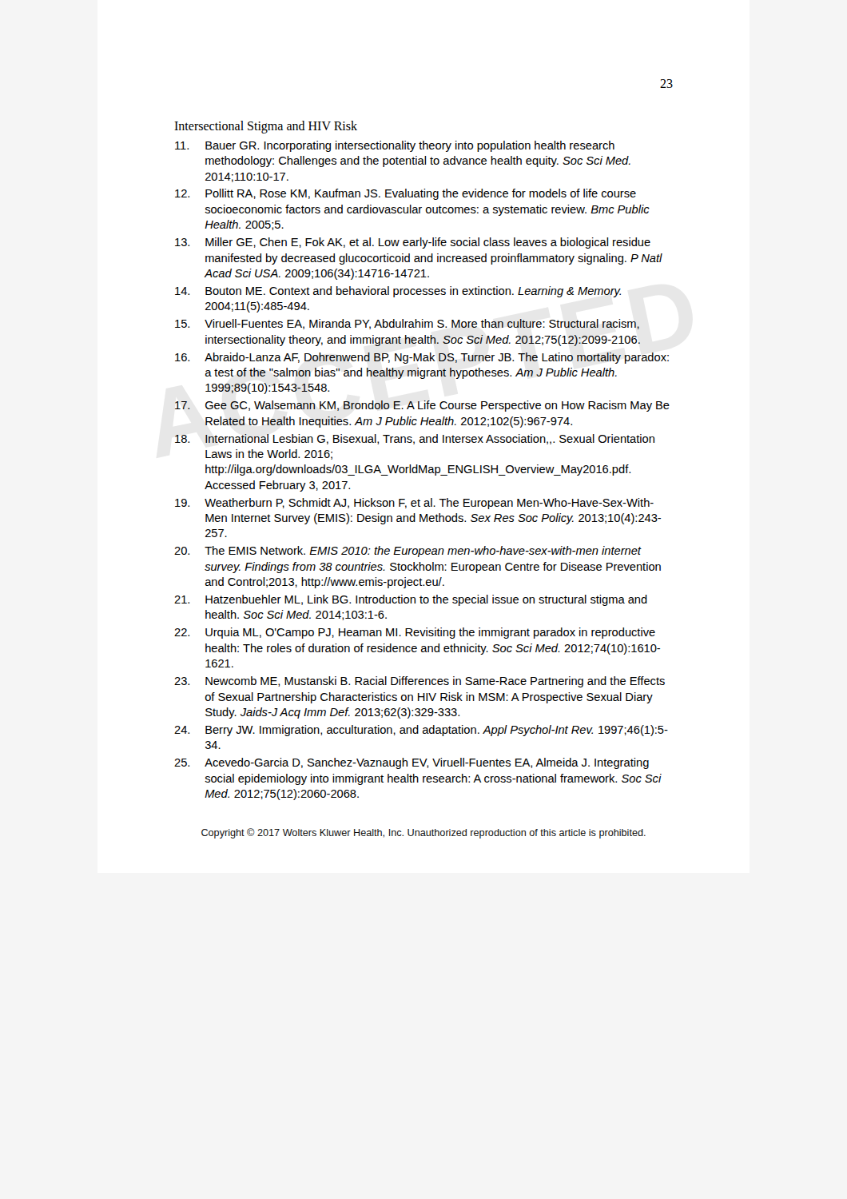ACCEPTED
23
Intersectional Stigma and HIV Risk
11. Bauer GR. Incorporating intersectionality theory into population health research methodology: Challenges and the potential to advance health equity. Soc Sci Med. 2014;110:10-17.
12. Pollitt RA, Rose KM, Kaufman JS. Evaluating the evidence for models of life course socioeconomic factors and cardiovascular outcomes: a systematic review. Bmc Public Health. 2005;5.
13. Miller GE, Chen E, Fok AK, et al. Low early-life social class leaves a biological residue manifested by decreased glucocorticoid and increased proinflammatory signaling. P Natl Acad Sci USA. 2009;106(34):14716-14721.
14. Bouton ME. Context and behavioral processes in extinction. Learning & Memory. 2004;11(5):485-494.
15. Viruell-Fuentes EA, Miranda PY, Abdulrahim S. More than culture: Structural racism, intersectionality theory, and immigrant health. Soc Sci Med. 2012;75(12):2099-2106.
16. Abraido-Lanza AF, Dohrenwend BP, Ng-Mak DS, Turner JB. The Latino mortality paradox: a test of the "salmon bias" and healthy migrant hypotheses. Am J Public Health. 1999;89(10):1543-1548.
17. Gee GC, Walsemann KM, Brondolo E. A Life Course Perspective on How Racism May Be Related to Health Inequities. Am J Public Health. 2012;102(5):967-974.
18. International Lesbian G, Bisexual, Trans, and Intersex Association,,. Sexual Orientation Laws in the World. 2016; http://ilga.org/downloads/03_ILGA_WorldMap_ENGLISH_Overview_May2016.pdf. Accessed February 3, 2017.
19. Weatherburn P, Schmidt AJ, Hickson F, et al. The European Men-Who-Have-Sex-With-Men Internet Survey (EMIS): Design and Methods. Sex Res Soc Policy. 2013;10(4):243-257.
20. The EMIS Network. EMIS 2010: the European men-who-have-sex-with-men internet survey. Findings from 38 countries. Stockholm: European Centre for Disease Prevention and Control;2013, http://www.emis-project.eu/.
21. Hatzenbuehler ML, Link BG. Introduction to the special issue on structural stigma and health. Soc Sci Med. 2014;103:1-6.
22. Urquia ML, O'Campo PJ, Heaman MI. Revisiting the immigrant paradox in reproductive health: The roles of duration of residence and ethnicity. Soc Sci Med. 2012;74(10):1610-1621.
23. Newcomb ME, Mustanski B. Racial Differences in Same-Race Partnering and the Effects of Sexual Partnership Characteristics on HIV Risk in MSM: A Prospective Sexual Diary Study. Jaids-J Acq Imm Def. 2013;62(3):329-333.
24. Berry JW. Immigration, acculturation, and adaptation. Appl Psychol-Int Rev. 1997;46(1):5-34.
25. Acevedo-Garcia D, Sanchez-Vaznaugh EV, Viruell-Fuentes EA, Almeida J. Integrating social epidemiology into immigrant health research: A cross-national framework. Soc Sci Med. 2012;75(12):2060-2068.
Copyright © 2017 Wolters Kluwer Health, Inc. Unauthorized reproduction of this article is prohibited.